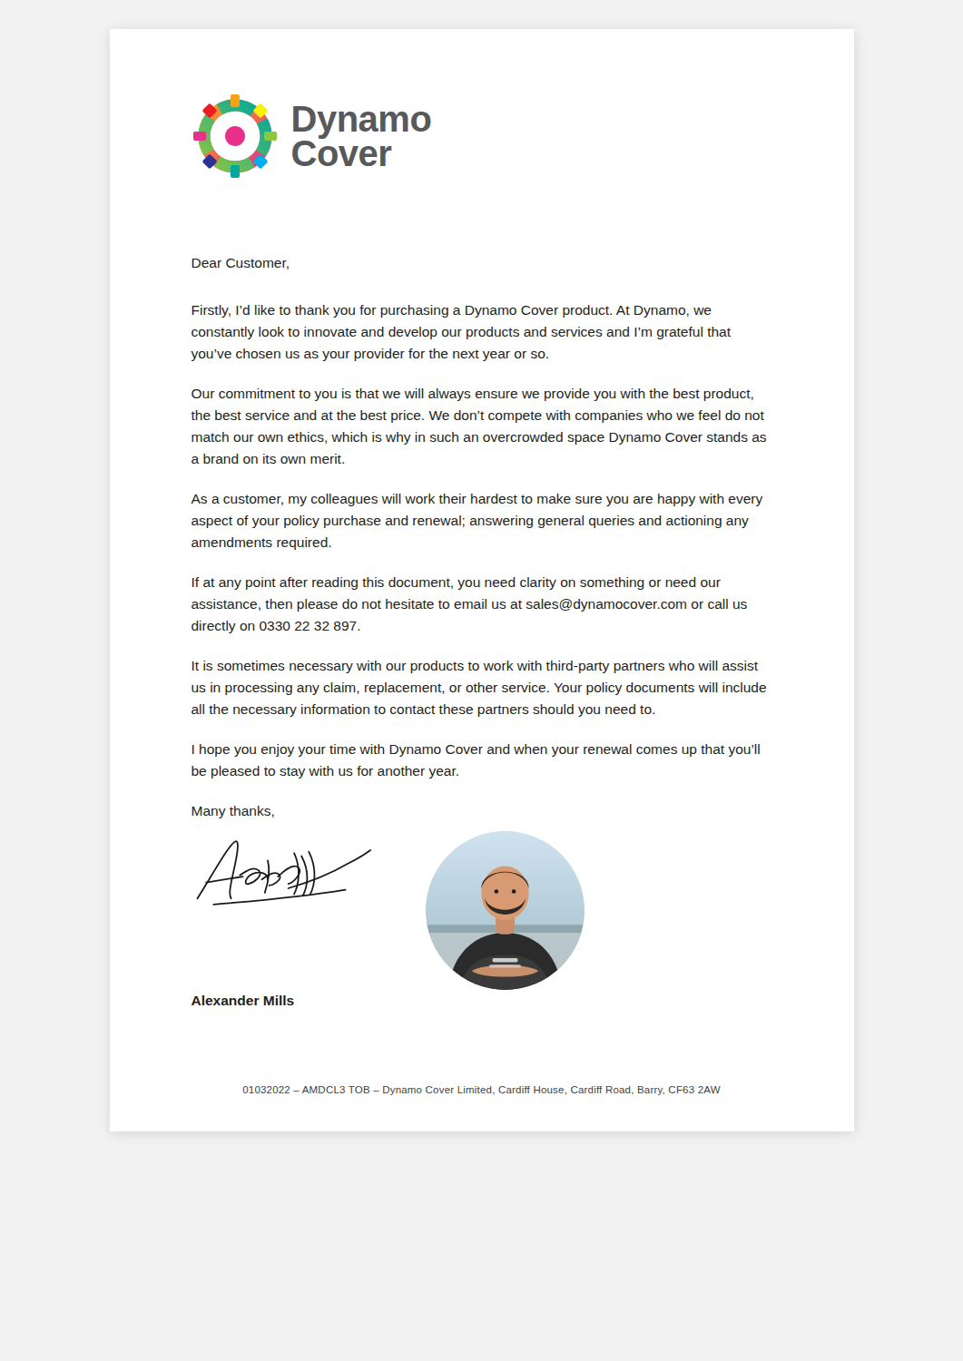Dynamo Cover
Dear Customer,
Firstly, I’d like to thank you for purchasing a Dynamo Cover product. At Dynamo, we constantly look to innovate and develop our products and services and I’m grateful that you’ve chosen us as your provider for the next year or so.
Our commitment to you is that we will always ensure we provide you with the best product, the best service and at the best price. We don’t compete with companies who we feel do not match our own ethics, which is why in such an overcrowded space Dynamo Cover stands as a brand on its own merit.
As a customer, my colleagues will work their hardest to make sure you are happy with every aspect of your policy purchase and renewal; answering general queries and actioning any amendments required.
If at any point after reading this document, you need clarity on something or need our assistance, then please do not hesitate to email us at sales@dynamocover.com or call us directly on 0330 22 32 897.
It is sometimes necessary with our products to work with third-party partners who will assist us in processing any claim, replacement, or other service. Your policy documents will include all the necessary information to contact these partners should you need to.
I hope you enjoy your time with Dynamo Cover and when your renewal comes up that you’ll be pleased to stay with us for another year.
Many thanks,
Alexander Mills
01032022 – AMDCL3 TOB – Dynamo Cover Limited, Cardiff House, Cardiff Road, Barry, CF63 2AW